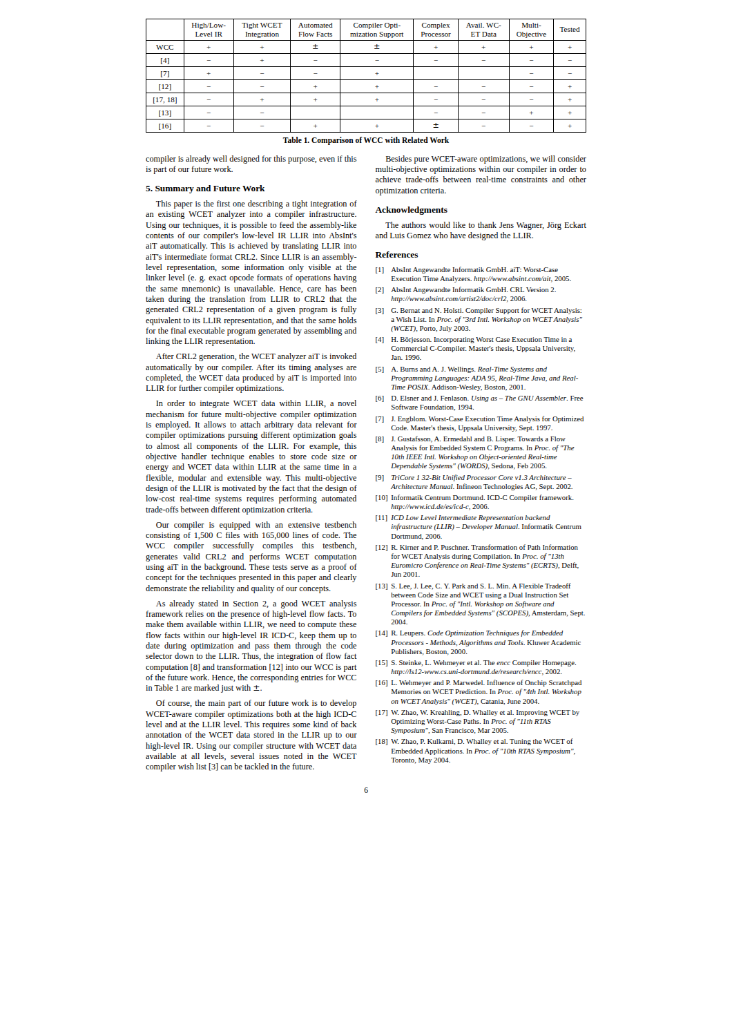| | High/Low- Level IR | Tight WCET Integration | Automated Flow Facts | Compiler Opti- mization Support | Complex Processor | Avail. WC- ET Data | Multi- Objective | Tested |
| --- | --- | --- | --- | --- | --- | --- | --- | --- |
| WCC | + | + | ± | ± | + | + | + | + |
| [4] | − | + | − | − | − | − | − | − |
| [7] | + | − | − | + | | | − | − |
| [12] | − | − | + | + | − | − | − | + |
| [17, 18] | − | + | + | + | − | − | − | + |
| [13] | − | − | | | − | − | + | + |
| [16] | − | − | + | + | ± | − | − | + |
Table 1. Comparison of WCC with Related Work
compiler is already well designed for this purpose, even if this is part of our future work.
5. Summary and Future Work
This paper is the first one describing a tight integration of an existing WCET analyzer into a compiler infrastructure. Using our techniques, it is possible to feed the assembly-like contents of our compiler's low-level IR LLIR into AbsInt's aiT automatically. This is achieved by translating LLIR into aiT's intermediate format CRL2. Since LLIR is an assembly-level representation, some information only visible at the linker level (e. g. exact opcode formats of operations having the same mnemonic) is unavailable. Hence, care has been taken during the translation from LLIR to CRL2 that the generated CRL2 representation of a given program is fully equivalent to its LLIR representation, and that the same holds for the final executable program generated by assembling and linking the LLIR representation.
After CRL2 generation, the WCET analyzer aiT is invoked automatically by our compiler. After its timing analyses are completed, the WCET data produced by aiT is imported into LLIR for further compiler optimizations.
In order to integrate WCET data within LLIR, a novel mechanism for future multi-objective compiler optimization is employed. It allows to attach arbitrary data relevant for compiler optimizations pursuing different optimization goals to almost all components of the LLIR. For example, this objective handler technique enables to store code size or energy and WCET data within LLIR at the same time in a flexible, modular and extensible way. This multi-objective design of the LLIR is motivated by the fact that the design of low-cost real-time systems requires performing automated trade-offs between different optimization criteria.
Our compiler is equipped with an extensive testbench consisting of 1,500 C files with 165,000 lines of code. The WCC compiler successfully compiles this testbench, generates valid CRL2 and performs WCET computation using aiT in the background. These tests serve as a proof of concept for the techniques presented in this paper and clearly demonstrate the reliability and quality of our concepts.
As already stated in Section 2, a good WCET analysis framework relies on the presence of high-level flow facts. To make them available within LLIR, we need to compute these flow facts within our high-level IR ICD-C, keep them up to date during optimization and pass them through the code selector down to the LLIR. Thus, the integration of flow fact computation [8] and transformation [12] into our WCC is part of the future work. Hence, the corresponding entries for WCC in Table 1 are marked just with ±.
Of course, the main part of our future work is to develop WCET-aware compiler optimizations both at the high ICD-C level and at the LLIR level. This requires some kind of back annotation of the WCET data stored in the LLIR up to our high-level IR. Using our compiler structure with WCET data available at all levels, several issues noted in the WCET compiler wish list [3] can be tackled in the future.
Besides pure WCET-aware optimizations, we will consider multi-objective optimizations within our compiler in order to achieve trade-offs between real-time constraints and other optimization criteria.
Acknowledgments
The authors would like to thank Jens Wagner, Jörg Eckart and Luis Gomez who have designed the LLIR.
References
AbsInt Angewandte Informatik GmbH. aiT: Worst-Case Execution Time Analyzers. http://www.absint.com/ait, 2005.
AbsInt Angewandte Informatik GmbH. CRL Version 2. http://www.absint.com/artist2/doc/crl2, 2006.
G. Bernat and N. Holsti. Compiler Support for WCET Analysis: a Wish List. In Proc. of "3rd Intl. Workshop on WCET Analysis" (WCET), Porto, July 2003.
H. Börjesson. Incorporating Worst Case Execution Time in a Commercial C-Compiler. Master's thesis, Uppsala University, Jan. 1996.
A. Burns and A. J. Wellings. Real-Time Systems and Programming Languages: ADA 95, Real-Time Java, and Real-Time POSIX. Addison-Wesley, Boston, 2001.
D. Elsner and J. Fenlason. Using as – The GNU Assembler. Free Software Foundation, 1994.
J. Engblom. Worst-Case Execution Time Analysis for Optimized Code. Master's thesis, Uppsala University, Sept. 1997.
J. Gustafsson, A. Ermedahl and B. Lisper. Towards a Flow Analysis for Embedded System C Programs. In Proc. of "The 10th IEEE Intl. Workshop on Object-oriented Real-time Dependable Systems" (WORDS), Sedona, Feb 2005.
TriCore 1 32-Bit Unified Processor Core v1.3 Architecture – Architecture Manual. Infineon Technologies AG, Sept. 2002.
Informatik Centrum Dortmund. ICD-C Compiler framework. http://www.icd.de/es/icd-c, 2006.
ICD Low Level Intermediate Representation backend infrastructure (LLIR) – Developer Manual. Informatik Centrum Dortmund, 2006.
R. Kirner and P. Puschner. Transformation of Path Information for WCET Analysis during Compilation. In Proc. of "13th Euromicro Conference on Real-Time Systems" (ECRTS), Delft, Jun 2001.
S. Lee, J. Lee, C. Y. Park and S. L. Min. A Flexible Tradeoff between Code Size and WCET using a Dual Instruction Set Processor. In Proc. of "Intl. Workshop on Software and Compilers for Embedded Systems" (SCOPES), Amsterdam, Sept. 2004.
R. Leupers. Code Optimization Techniques for Embedded Processors - Methods, Algorithms and Tools. Kluwer Academic Publishers, Boston, 2000.
S. Steinke, L. Wehmeyer et al. The encc Compiler Homepage. http://ls12-www.cs.uni-dortmund.de/research/encc, 2002.
L. Wehmeyer and P. Marwedel. Influence of Onchip Scratchpad Memories on WCET Prediction. In Proc. of "4th Intl. Workshop on WCET Analysis" (WCET), Catania, June 2004.
W. Zhao, W. Kreahling, D. Whalley et al. Improving WCET by Optimizing Worst-Case Paths. In Proc. of "11th RTAS Symposium", San Francisco, Mar 2005.
W. Zhao, P. Kulkarni, D. Whalley et al. Tuning the WCET of Embedded Applications. In Proc. of "10th RTAS Symposium", Toronto, May 2004.
6